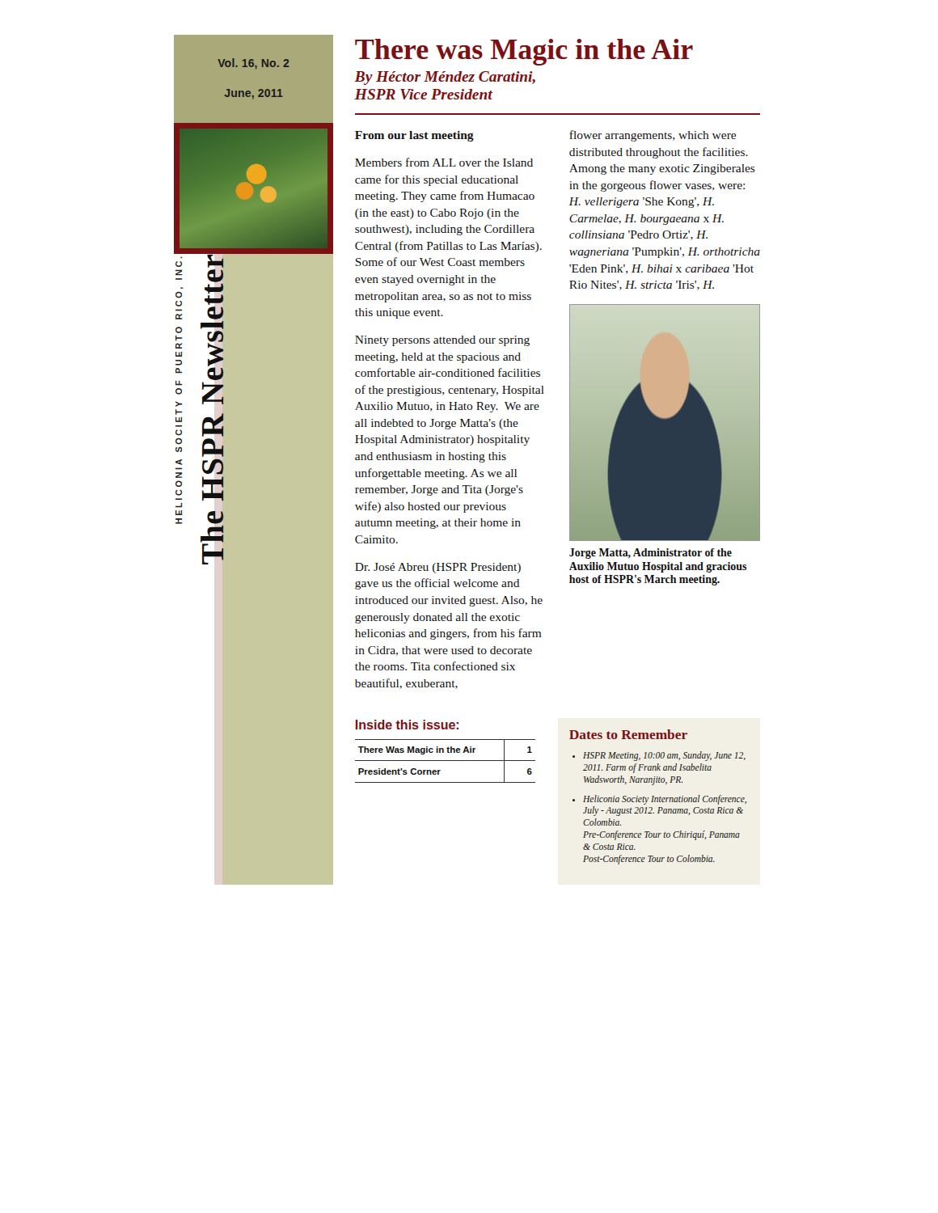Vol. 16, No. 2
June, 2011
HELICONIA SOCIETY OF PUERTO RICO, INC.
The HSPR Newsletter
There was Magic in the Air
By Héctor Méndez Caratini,
HSPR Vice President
From our last meeting
Members from ALL over the Island came for this special educational meeting. They came from Humacao (in the east) to Cabo Rojo (in the southwest), including the Cordillera Central (from Patillas to Las Marías). Some of our West Coast members even stayed overnight in the metropolitan area, so as not to miss this unique event.
Ninety persons attended our spring meeting, held at the spacious and comfortable air-conditioned facilities of the prestigious, centenary, Hospital Auxilio Mutuo, in Hato Rey. We are all indebted to Jorge Matta's (the Hospital Administrator) hospitality and enthusiasm in hosting this unforgettable meeting. As we all remember, Jorge and Tita (Jorge's wife) also hosted our previous autumn meeting, at their home in Caimito.
Dr. José Abreu (HSPR President) gave us the official welcome and introduced our invited guest. Also, he generously donated all the exotic heliconias and gingers, from his farm in Cidra, that were used to decorate the rooms. Tita confectioned six beautiful, exuberant,
flower arrangements, which were distributed throughout the facilities. Among the many exotic Zingiberales in the gorgeous flower vases, were: H. vellerigera 'She Kong', H. Carmelae, H. bourgaeana x H. collinsiana 'Pedro Ortiz', H. wagneriana 'Pumpkin', H. orthotricha 'Eden Pink', H. bihai x caribaea 'Hot Rio Nites', H. stricta 'Iris', H.
Jorge Matta, Administrator of the Auxilio Mutuo Hospital and gracious host of HSPR's March meeting.
Inside this issue:
| There Was Magic in the Air | 1 |
| President's Corner | 6 |
Dates to Remember
HSPR Meeting, 10:00 am, Sunday, June 12, 2011. Farm of Frank and Isabelita Wadsworth, Naranjito, PR.
Heliconia Society International Conference, July - August 2012. Panama, Costa Rica & Colombia.
Pre-Conference Tour to Chiriquí, Panama & Costa Rica.
Post-Conference Tour to Colombia.